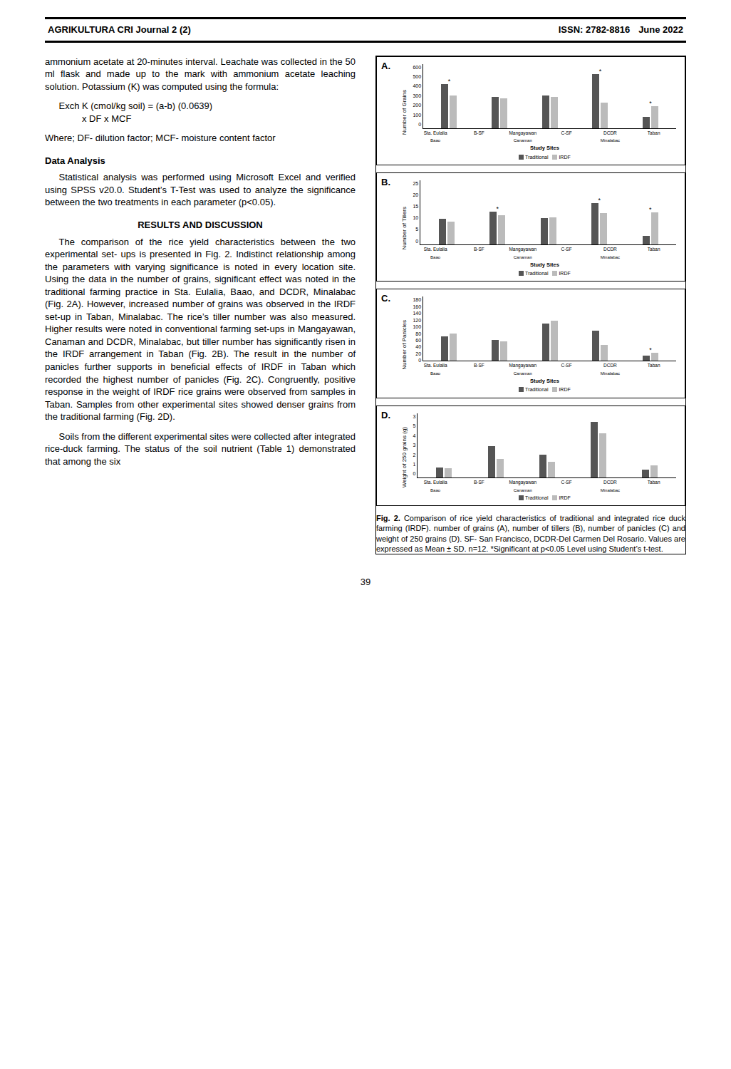AGRIKULTURA CRI Journal 2 (2) ISSN: 2782-8816 June 2022
ammonium acetate at 20-minutes interval. Leachate was collected in the 50 ml flask and made up to the mark with ammonium acetate leaching solution. Potassium (K) was computed using the formula:
Exch K (cmol/kg soil) = (a-b) (0.0639) x DF x MCF
Where; DF- dilution factor; MCF- moisture content factor
Data Analysis
Statistical analysis was performed using Microsoft Excel and verified using SPSS v20.0. Student’s T-Test was used to analyze the significance between the two treatments in each parameter (p<0.05).
Results and Discussion
The comparison of the rice yield characteristics between the two experimental set- ups is presented in Fig. 2. Indistinct relationship among the parameters with varying significance is noted in every location site. Using the data in the number of grains, significant effect was noted in the traditional farming practice in Sta. Eulalia, Baao, and DCDR, Minalabac (Fig. 2A). However, increased number of grains was observed in the IRDF set-up in Taban, Minalabac. The rice’s tiller number was also measured. Higher results were noted in conventional farming set-ups in Mangayawan, Canaman and DCDR, Minalabac, but tiller number has significantly risen in the IRDF arrangement in Taban (Fig. 2B). The result in the number of panicles further supports in beneficial effects of IRDF in Taban which recorded the highest number of panicles (Fig. 2C). Congruently, positive response in the weight of IRDF rice grains were observed from samples in Taban. Samples from other experimental sites showed denser grains from the traditional farming (Fig. 2D).
Soils from the different experimental sites were collected after integrated rice-duck farming. The status of the soil nutrient (Table 1) demonstrated that among the six
A.
Number of Grains
6005004003002001000
*
*
*
Sta. Eulalia B-SF Mangayawan C-SF DCDR Taban
Baao Canaman Minalabac
Study Sites
Traditional IRDF
B.
Number of Tillers
2520151050
*
*
*
Sta. Eulalia B-SF Mangayawan C-SF DCDR Taban
Baao Canaman Minalabac
Study Sites
Traditional IRDF
C.
Number of Panicles
180160140120100806040200
*
Sta. Eulalia B-SF Mangayawan C-SF DCDR Taban
Baao Canaman Minalabac
Study Sites
Traditional IRDF
D.
Weight of 250 grains (g)
3543210
Sta. Eulalia B-SF Mangayawan C-SF DCDR Taban
Baao Canaman Minalabac
Traditional IRDF
Fig. 2. Comparison of rice yield characteristics of traditional and integrated rice duck farming (IRDF). number of grains (A), number of tillers (B), number of panicles (C) and weight of 250 grains (D). SF- San Francisco, DCDR-Del Carmen Del Rosario. Values are expressed as Mean ± SD. n=12. *Significant at p<0.05 Level using Student’s t-test.
39